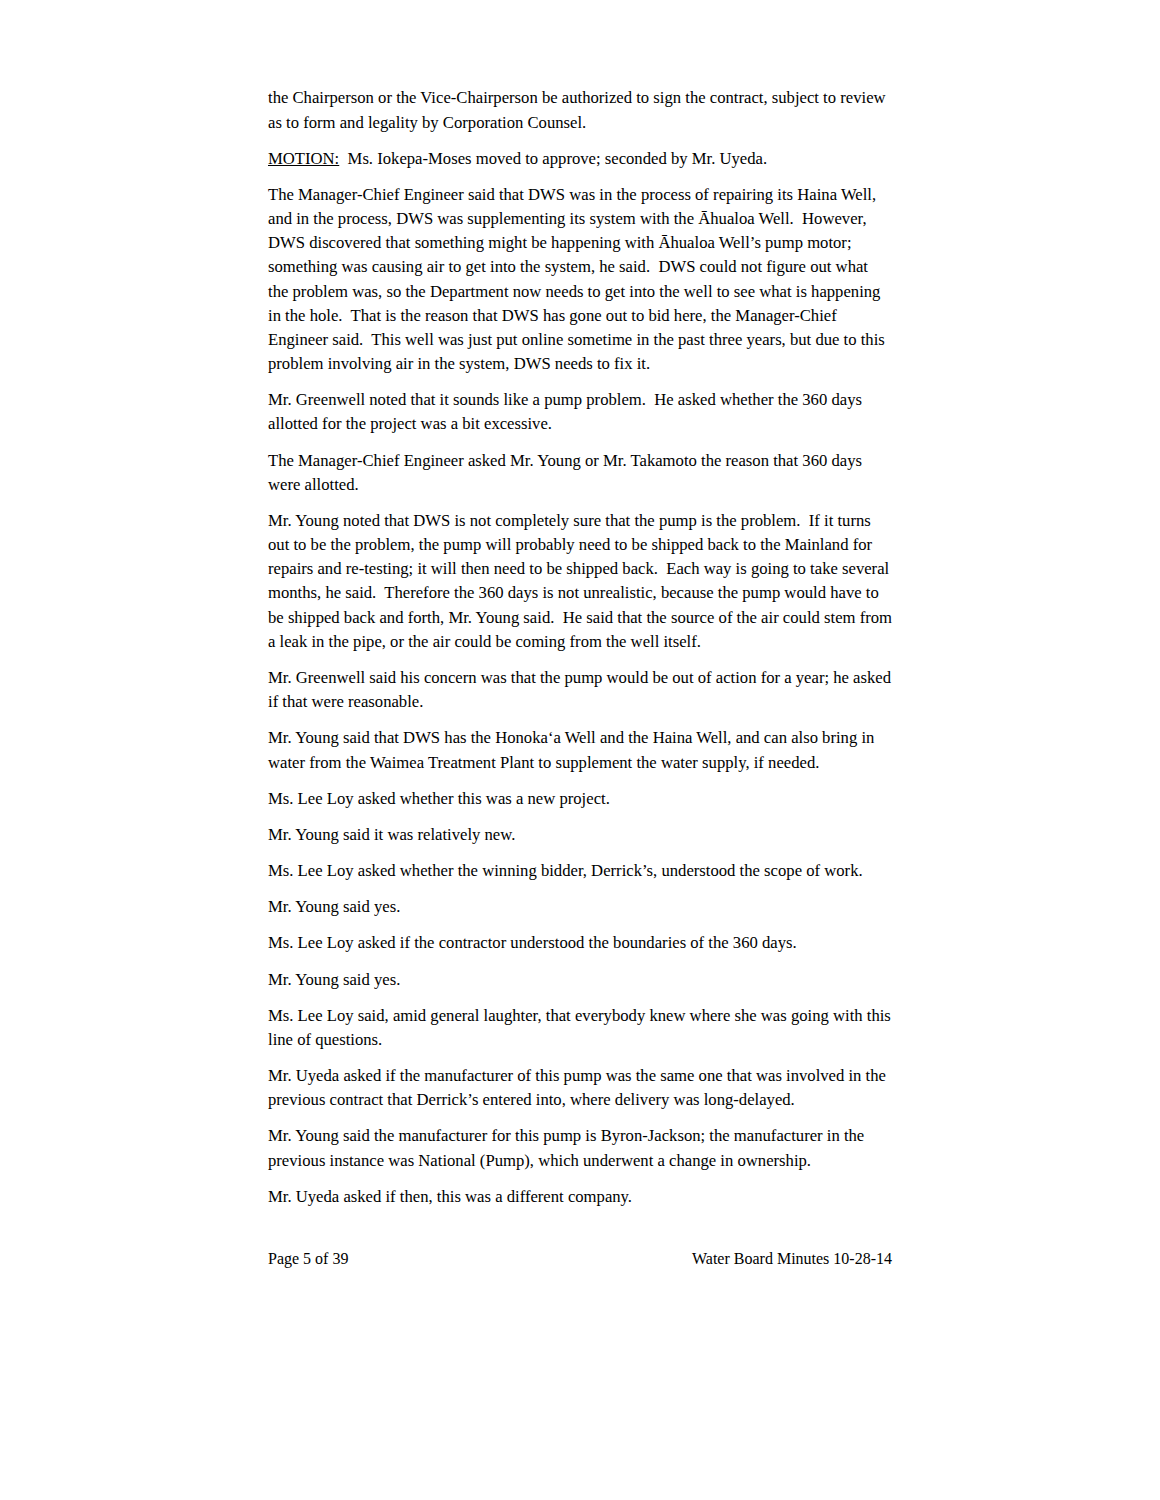the Chairperson or the Vice-Chairperson be authorized to sign the contract, subject to review as to form and legality by Corporation Counsel.
MOTION: Ms. Iokepa-Moses moved to approve; seconded by Mr. Uyeda.
The Manager-Chief Engineer said that DWS was in the process of repairing its Haina Well, and in the process, DWS was supplementing its system with the Āhualoa Well. However, DWS discovered that something might be happening with Āhualoa Well’s pump motor; something was causing air to get into the system, he said. DWS could not figure out what the problem was, so the Department now needs to get into the well to see what is happening in the hole. That is the reason that DWS has gone out to bid here, the Manager-Chief Engineer said. This well was just put online sometime in the past three years, but due to this problem involving air in the system, DWS needs to fix it.
Mr. Greenwell noted that it sounds like a pump problem. He asked whether the 360 days allotted for the project was a bit excessive.
The Manager-Chief Engineer asked Mr. Young or Mr. Takamoto the reason that 360 days were allotted.
Mr. Young noted that DWS is not completely sure that the pump is the problem. If it turns out to be the problem, the pump will probably need to be shipped back to the Mainland for repairs and re-testing; it will then need to be shipped back. Each way is going to take several months, he said. Therefore the 360 days is not unrealistic, because the pump would have to be shipped back and forth, Mr. Young said. He said that the source of the air could stem from a leak in the pipe, or the air could be coming from the well itself.
Mr. Greenwell said his concern was that the pump would be out of action for a year; he asked if that were reasonable.
Mr. Young said that DWS has the Honoka‘a Well and the Haina Well, and can also bring in water from the Waimea Treatment Plant to supplement the water supply, if needed.
Ms. Lee Loy asked whether this was a new project.
Mr. Young said it was relatively new.
Ms. Lee Loy asked whether the winning bidder, Derrick’s, understood the scope of work.
Mr. Young said yes.
Ms. Lee Loy asked if the contractor understood the boundaries of the 360 days.
Mr. Young said yes.
Ms. Lee Loy said, amid general laughter, that everybody knew where she was going with this line of questions.
Mr. Uyeda asked if the manufacturer of this pump was the same one that was involved in the previous contract that Derrick’s entered into, where delivery was long-delayed.
Mr. Young said the manufacturer for this pump is Byron-Jackson; the manufacturer in the previous instance was National (Pump), which underwent a change in ownership.
Mr. Uyeda asked if then, this was a different company.
Page 5 of 39
Water Board Minutes 10-28-14